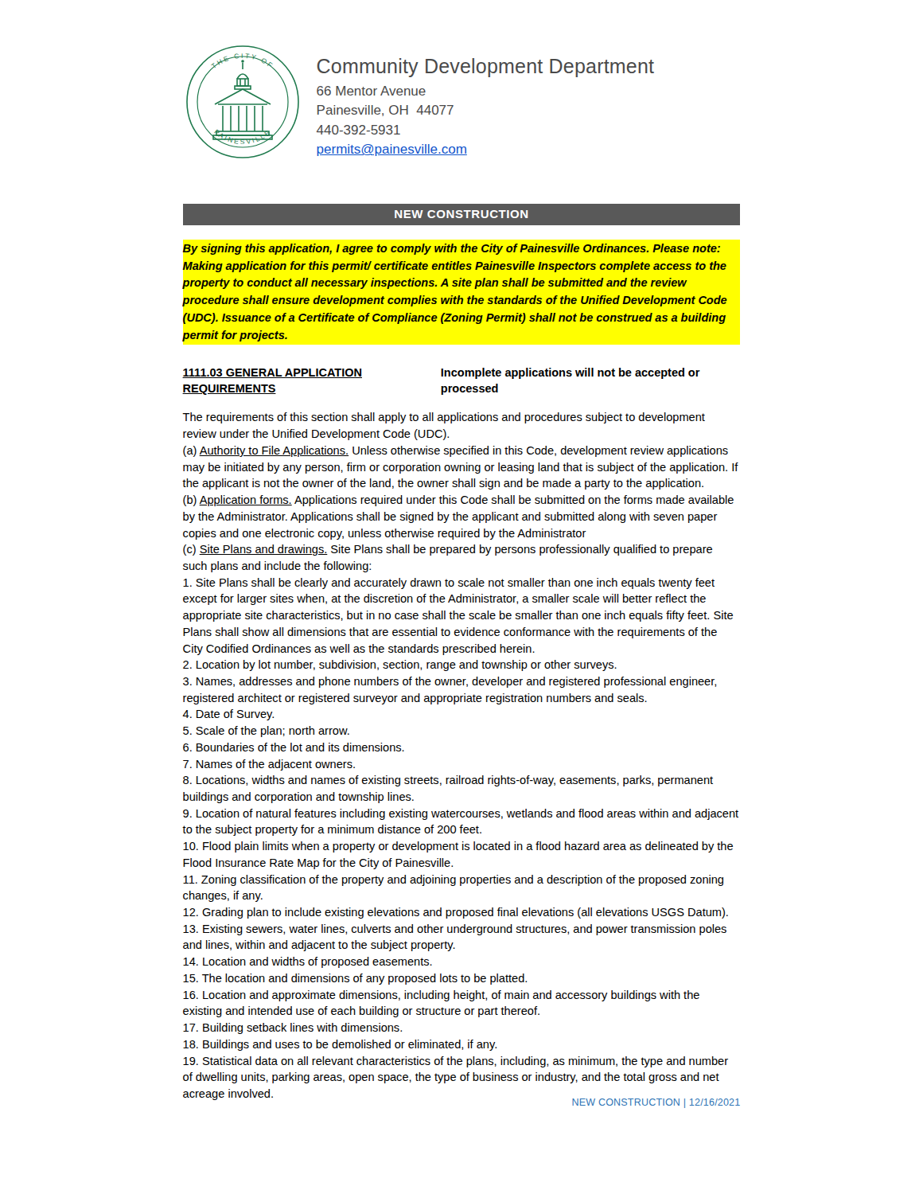THE CITY OF PAINESVILLE
Community Development Department
66 Mentor Avenue
Painesville, OH 44077
440-392-5931
permits@painesville.com
NEW CONSTRUCTION
By signing this application, I agree to comply with the City of Painesville Ordinances. Please note: Making application for this permit/ certificate entitles Painesville Inspectors complete access to the property to conduct all necessary inspections. A site plan shall be submitted and the review procedure shall ensure development complies with the standards of the Unified Development Code (UDC). Issuance of a Certificate of Compliance (Zoning Permit) shall not be construed as a building permit for projects.
1111.03 GENERAL APPLICATION REQUIREMENTS Incomplete applications will not be accepted or processed
The requirements of this section shall apply to all applications and procedures subject to development review under the Unified Development Code (UDC).
(a) Authority to File Applications. Unless otherwise specified in this Code, development review applications may be initiated by any person, firm or corporation owning or leasing land that is subject of the application. If the applicant is not the owner of the land, the owner shall sign and be made a party to the application.
(b) Application forms. Applications required under this Code shall be submitted on the forms made available by the Administrator. Applications shall be signed by the applicant and submitted along with seven paper copies and one electronic copy, unless otherwise required by the Administrator
(c) Site Plans and drawings. Site Plans shall be prepared by persons professionally qualified to prepare such plans and include the following:
1. Site Plans shall be clearly and accurately drawn to scale not smaller than one inch equals twenty feet except for larger sites when, at the discretion of the Administrator, a smaller scale will better reflect the appropriate site characteristics, but in no case shall the scale be smaller than one inch equals fifty feet. Site Plans shall show all dimensions that are essential to evidence conformance with the requirements of the City Codified Ordinances as well as the standards prescribed herein.
2. Location by lot number, subdivision, section, range and township or other surveys.
3. Names, addresses and phone numbers of the owner, developer and registered professional engineer, registered architect or registered surveyor and appropriate registration numbers and seals.
4. Date of Survey.
5. Scale of the plan; north arrow.
6. Boundaries of the lot and its dimensions.
7. Names of the adjacent owners.
8. Locations, widths and names of existing streets, railroad rights-of-way, easements, parks, permanent buildings and corporation and township lines.
9. Location of natural features including existing watercourses, wetlands and flood areas within and adjacent to the subject property for a minimum distance of 200 feet.
10. Flood plain limits when a property or development is located in a flood hazard area as delineated by the Flood Insurance Rate Map for the City of Painesville.
11. Zoning classification of the property and adjoining properties and a description of the proposed zoning changes, if any.
12. Grading plan to include existing elevations and proposed final elevations (all elevations USGS Datum).
13. Existing sewers, water lines, culverts and other underground structures, and power transmission poles and lines, within and adjacent to the subject property.
14. Location and widths of proposed easements.
15. The location and dimensions of any proposed lots to be platted.
16. Location and approximate dimensions, including height, of main and accessory buildings with the existing and intended use of each building or structure or part thereof.
17. Building setback lines with dimensions.
18. Buildings and uses to be demolished or eliminated, if any.
19. Statistical data on all relevant characteristics of the plans, including, as minimum, the type and number of dwelling units, parking areas, open space, the type of business or industry, and the total gross and net acreage involved.
NEW CONSTRUCTION | 12/16/2021